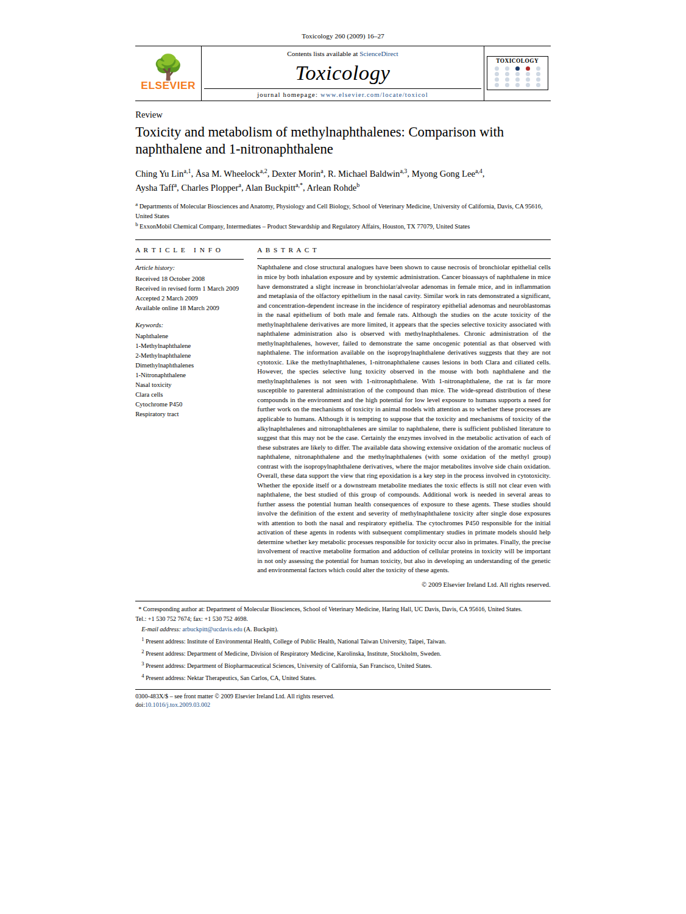Toxicology 260 (2009) 16–27
🌳
ELSEVIER
Contents lists available at ScienceDirect
Toxicology
journal homepage: www.elsevier.com/locate/toxicol
TOXICOLOGY
Review
Toxicity and metabolism of methylnaphthalenes: Comparison with
naphthalene and 1-nitronaphthalene
Ching Yu Lina,1, Åsa M. Wheelocka,2, Dexter Morina, R. Michael Baldwina,3, Myong Gong Leea,4,
Aysha Taffa, Charles Ploppera, Alan Buckpitta,*, Arlean Rohdeb
a Departments of Molecular Biosciences and Anatomy, Physiology and Cell Biology, School of Veterinary Medicine, University of California, Davis, CA 95616, United States
b ExxonMobil Chemical Company, Intermediates – Product Stewardship and Regulatory Affairs, Houston, TX 77079, United States
A R T I C L E I N F O
Article history:
Received 18 October 2008
Received in revised form 1 March 2009
Accepted 2 March 2009
Available online 18 March 2009
Keywords:
Naphthalene
1-Methylnaphthalene
2-Methylnaphthalene
Dimethylnaphthalenes
1-Nitronaphthalene
Nasal toxicity
Clara cells
Cytochrome P450
Respiratory tract
A B S T R A C T
Naphthalene and close structural analogues have been shown to cause necrosis of bronchiolar epithelial cells in mice by both inhalation exposure and by systemic administration. Cancer bioassays of naphthalene in mice have demonstrated a slight increase in bronchiolar/alveolar adenomas in female mice, and in inflammation and metaplasia of the olfactory epithelium in the nasal cavity. Similar work in rats demonstrated a significant, and concentration-dependent increase in the incidence of respiratory epithelial adenomas and neuroblastomas in the nasal epithelium of both male and female rats. Although the studies on the acute toxicity of the methylnaphthalene derivatives are more limited, it appears that the species selective toxicity associated with naphthalene administration also is observed with methylnaphthalenes. Chronic administration of the methylnaphthalenes, however, failed to demonstrate the same oncogenic potential as that observed with naphthalene. The information available on the isopropylnaphthalene derivatives suggests that they are not cytotoxic. Like the methylnaphthalenes, 1-nitronaphthalene causes lesions in both Clara and ciliated cells. However, the species selective lung toxicity observed in the mouse with both naphthalene and the methylnaphthalenes is not seen with 1-nitronaphthalene. With 1-nitronaphthalene, the rat is far more susceptible to parenteral administration of the compound than mice. The wide-spread distribution of these compounds in the environment and the high potential for low level exposure to humans supports a need for further work on the mechanisms of toxicity in animal models with attention as to whether these processes are applicable to humans. Although it is tempting to suppose that the toxicity and mechanisms of toxicity of the alkylnaphthalenes and nitronaphthalenes are similar to naphthalene, there is sufficient published literature to suggest that this may not be the case. Certainly the enzymes involved in the metabolic activation of each of these substrates are likely to differ. The available data showing extensive oxidation of the aromatic nucleus of naphthalene, nitronaphthalene and the methylnaphthalenes (with some oxidation of the methyl group) contrast with the isopropylnaphthalene derivatives, where the major metabolites involve side chain oxidation. Overall, these data support the view that ring epoxidation is a key step in the process involved in cytotoxicity. Whether the epoxide itself or a downstream metabolite mediates the toxic effects is still not clear even with naphthalene, the best studied of this group of compounds. Additional work is needed in several areas to further assess the potential human health consequences of exposure to these agents. These studies should involve the definition of the extent and severity of methylnaphthalene toxicity after single dose exposures with attention to both the nasal and respiratory epithelia. The cytochromes P450 responsible for the initial activation of these agents in rodents with subsequent complimentary studies in primate models should help determine whether key metabolic processes responsible for toxicity occur also in primates. Finally, the precise involvement of reactive metabolite formation and adduction of cellular proteins in toxicity will be important in not only assessing the potential for human toxicity, but also in developing an understanding of the genetic and environmental factors which could alter the toxicity of these agents.
© 2009 Elsevier Ireland Ltd. All rights reserved.
* Corresponding author at: Department of Molecular Biosciences, School of Veterinary Medicine, Haring Hall, UC Davis, Davis, CA 95616, United States.
Tel.: +1 530 752 7674; fax: +1 530 752 4698.
E-mail address: arbuckpitt@ucdavis.edu (A. Buckpitt).
1 Present address: Institute of Environmental Health, College of Public Health, National Taiwan University, Taipei, Taiwan.
2 Present address: Department of Medicine, Division of Respiratory Medicine, Karolinska, Institute, Stockholm, Sweden.
3 Present address: Department of Biopharmaceutical Sciences, University of California, San Francisco, United States.
4 Present address: Nektar Therapeutics, San Carlos, CA, United States.
0300-483X/$ – see front matter © 2009 Elsevier Ireland Ltd. All rights reserved.
doi:10.1016/j.tox.2009.03.002